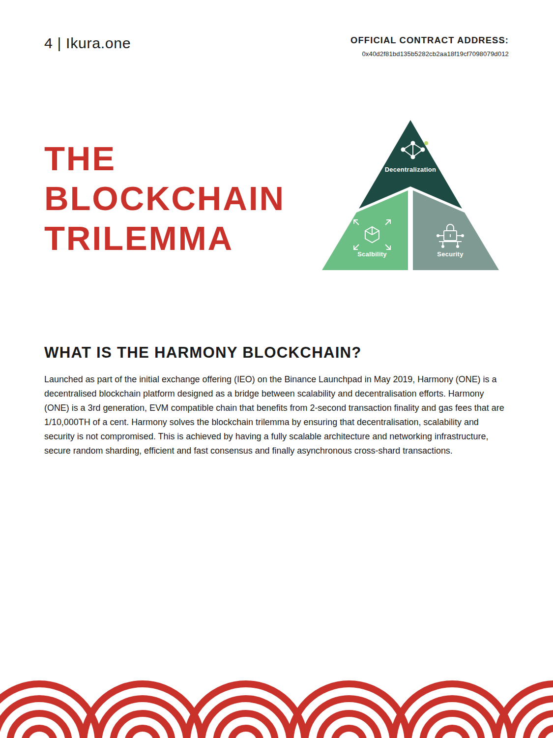4 | Ikura.one
Official Contract Address:
0x40d2f81bd135b5282cb2aa18f19cf7098079d012
The
Blockchain
Trilemma
Decentralization Scalbility Security
What is the Harmony Blockchain?
Launched as part of the initial exchange offering (IEO) on the Binance Launchpad in May 2019, Harmony (ONE) is a decentralised blockchain platform designed as a bridge between scalability and decentralisation efforts. Harmony (ONE) is a 3rd generation, EVM compatible chain that benefits from 2-second transaction finality and gas fees that are 1/10,000TH of a cent. Harmony solves the blockchain trilemma by ensuring that decentralisation, scalability and security is not compromised. This is achieved by having a fully scalable architecture and networking infrastructure, secure random sharding, efficient and fast consensus and finally asynchronous cross-shard transactions.